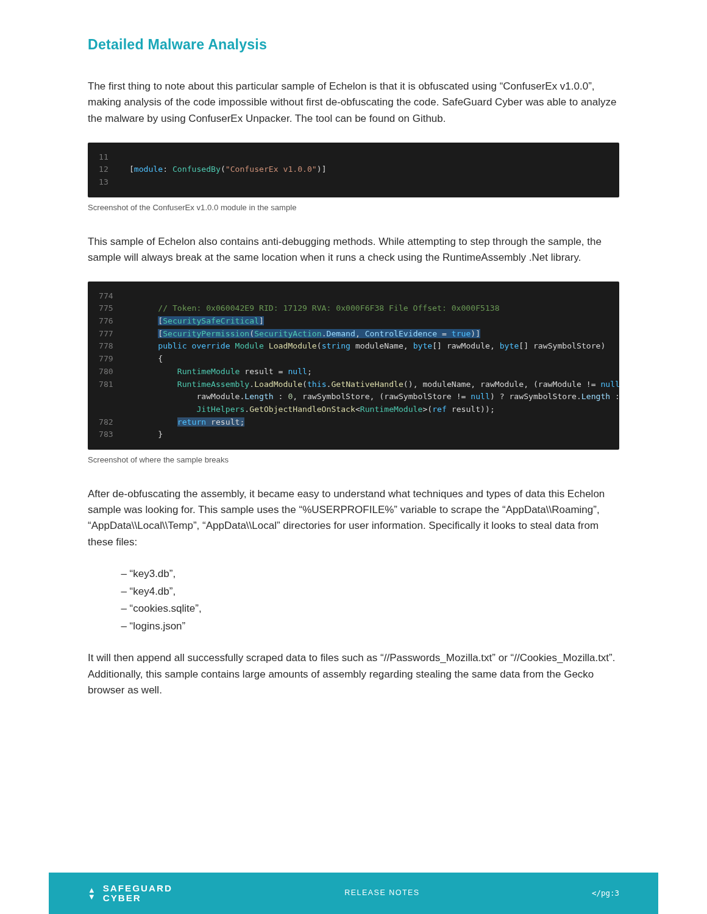Detailed Malware Analysis
The first thing to note about this particular sample of Echelon is that it is obfuscated using “ConfuserEx v1.0.0”, making analysis of the code impossible without first de-obfuscating the code. SafeGuard Cyber was able to analyze the malware by using ConfuserEx Unpacker. The tool can be found on Github.
11
12  [module: ConfusedBy("ConfuserEx v1.0.0")]
13
Screenshot of the ConfuserEx v1.0.0 module in the sample
This sample of Echelon also contains anti-debugging methods. While attempting to step through the sample, the sample will always break at the same location when it runs a check using the RuntimeAssembly .Net library.
774
775        // Token: 0x060042E9 RID: 17129 RVA: 0x000F6F38 File Offset: 0x000F5138
776        [SecuritySafeCritical]
777        [SecurityPermission(SecurityAction.Demand, ControlEvidence = true)]
778        public override Module LoadModule(string moduleName, byte[] rawModule, byte[] rawSymbolStore)
779        {
780            RuntimeModule result = null;
781            RuntimeAssembly.LoadModule(this.GetNativeHandle(), moduleName, rawModule, (rawModule != null) ?
                   rawModule.Length : 0, rawSymbolStore, (rawSymbolStore != null) ? rawSymbolStore.Length : 0,
                   JitHelpers.GetObjectHandleOnStack<RuntimeModule>(ref result));
782            return result;
783        }
Screenshot of where the sample breaks
After de-obfuscating the assembly, it became easy to understand what techniques and types of data this Echelon sample was looking for. This sample uses the “%USERPROFILE%” variable to scrape the “AppData\\Roaming”, “AppData\\Local\\Temp”, “AppData\\Local” directories for user information. Specifically it looks to steal data from these files:
“key3.db”,
“key4.db”,
“cookies.sqlite”,
“logins.json”
It will then append all successfully scraped data to files such as “//Passwords_Mozilla.txt” or “//Cookies_Mozilla.txt”. Additionally, this sample contains large amounts of assembly regarding stealing the same data from the Gecko browser as well.
▲▼ SAFEGUARD CYBER
RELEASE NOTES
</pg:3